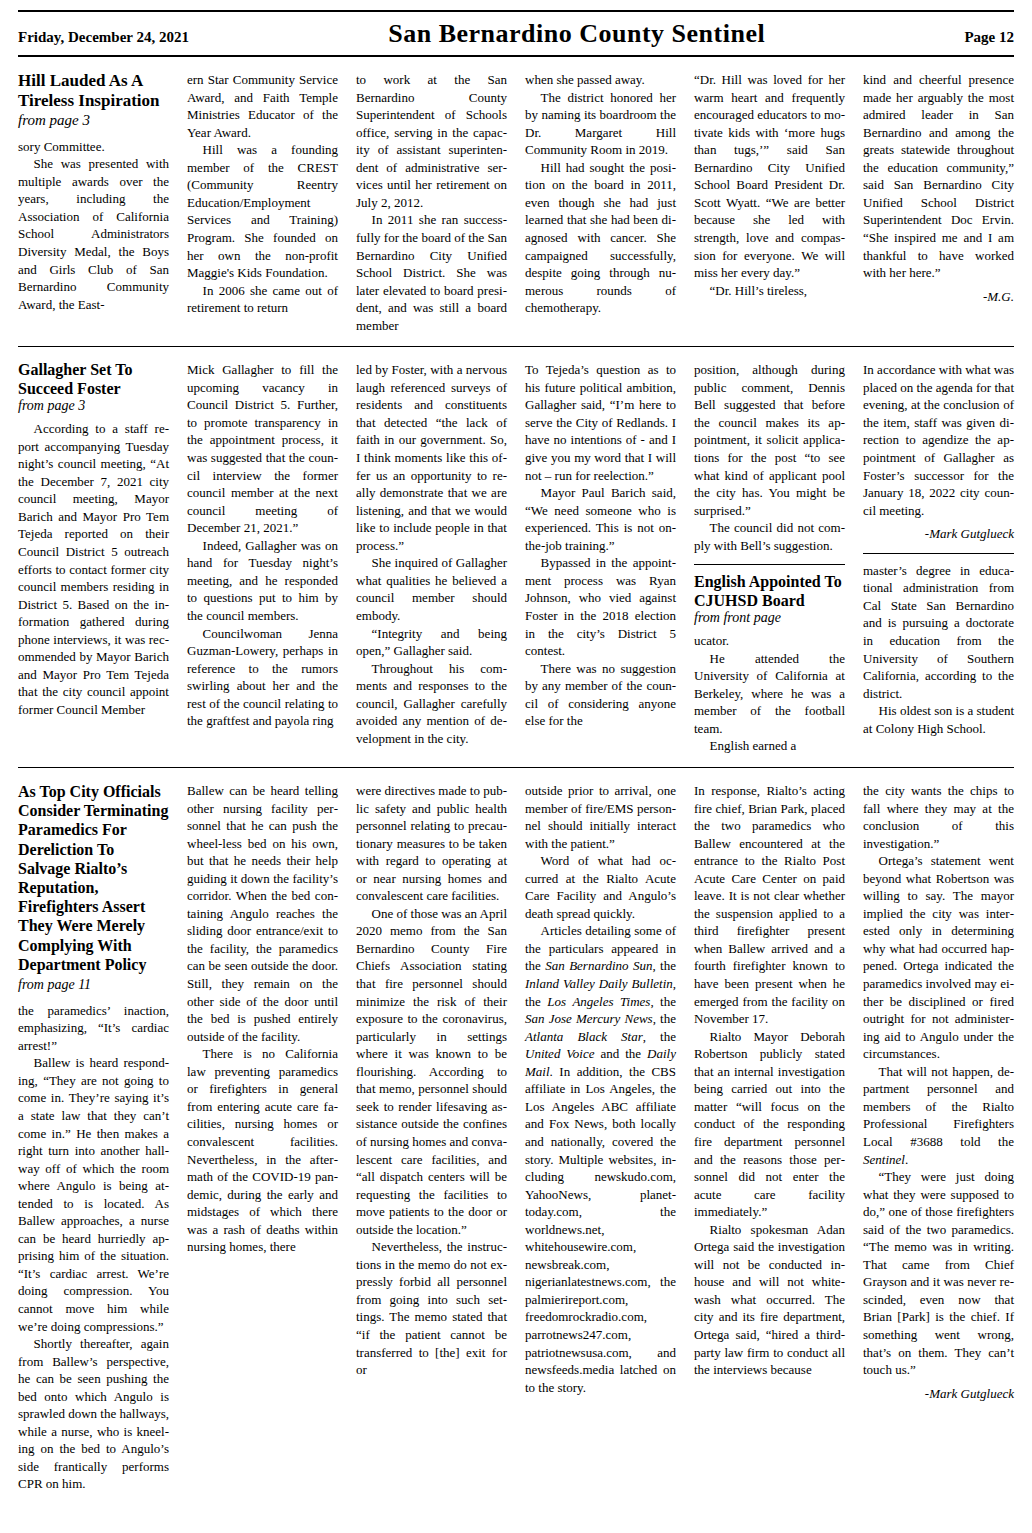Friday, December 24, 2021
San Bernardino County Sentinel
Page 12
Hill Lauded As A Tireless Inspiration from page 3
sory Committee.
She was presented with multiple awards over the years, including the Association of California School Administrators Diversity Medal, the Boys and Girls Club of San Bernardino Community Award, the East-
ern Star Community Service Award, and Faith Temple Ministries Educator of the Year Award.
Hill was a founding member of the CREST (Community Reentry Education/Employment Services and Training) Program. She founded on her own the non-profit Maggie's Kids Foundation.
In 2006 she came out of retirement to return
to work at the San Bernardino County Superintendent of Schools office, serving in the capacity of assistant superintendent of administrative services until her retirement on July 2, 2012.
In 2011 she ran successfully for the board of the San Bernardino City Unified School District. She was later elevated to board president, and was still a board member
when she passed away.
The district honored her by naming its boardroom the Dr. Margaret Hill Community Room in 2019.
Hill had sought the position on the board in 2011, even though she had just learned that she had been diagnosed with cancer. She campaigned successfully, despite going through numerous rounds of chemotherapy.
“Dr. Hill was loved for her warm heart and frequently encouraged educators to motivate kids with ‘more hugs than tugs,’” said San Bernardino City Unified School Board President Dr. Scott Wyatt. “We are better because she led with strength, love and compassion for everyone. We will miss her every day.”
“Dr. Hill’s tireless,
kind and cheerful presence made her arguably the most admired leader in San Bernardino and among the greats statewide throughout the education community,” said San Bernardino City Unified School District Superintendent Doc Ervin. “She inspired me and I am thankful to have worked with her here.”
-M.G.
Gallagher Set To Succeed Foster from page 3
According to a staff report accompanying Tuesday night’s council meeting, “At the December 7, 2021 city council meeting, Mayor Barich and Mayor Pro Tem Tejeda reported on their Council District 5 outreach efforts to contact former city council members residing in District 5. Based on the information gathered during phone interviews, it was recommended by Mayor Barich and Mayor Pro Tem Tejeda that the city council appoint former Council Member
Mick Gallagher to fill the upcoming vacancy in Council District 5. Further, to promote transparency in the appointment process, it was suggested that the council interview the former council member at the next council meeting of December 21, 2021.”
Indeed, Gallagher was on hand for Tuesday night’s meeting, and he responded to questions put to him by the council members.
Councilwoman Jenna Guzman-Lowery, perhaps in reference to the rumors swirling about her and the rest of the council relating to the graftfest and payola ring
led by Foster, with a nervous laugh referenced surveys of residents and constituents that detected “the lack of faith in our government. So, I think moments like this offer us an opportunity to really demonstrate that we are listening, and that we would like to include people in that process.”
She inquired of Gallagher what qualities he believed a council member should embody.
“Integrity and being open,” Gallagher said.
Throughout his comments and responses to the council, Gallagher carefully avoided any mention of development in the city.
To Tejeda’s question as to his future political ambition, Gallagher said, “I’m here to serve the City of Redlands. I have no intentions of - and I give you my word that I will not – run for reelection.”
Mayor Paul Barich said, “We need someone who is experienced. This is not on-the-job training.”
Bypassed in the appointment process was Ryan Johnson, who vied against Foster in the 2018 election in the city’s District 5 contest.
There was no suggestion by any member of the council of considering anyone else for the
position, although during public comment, Dennis Bell suggested that before the council makes its appointment, it solicit applications for the post “to see what kind of applicant pool the city has. You might be surprised.”
The council did not comply with Bell’s suggestion.
English Appointed To CJUHSD Board from front page
ucator.
He attended the University of California at Berkeley, where he was a member of the football team.
English earned a
In accordance with what was placed on the agenda for that evening, at the conclusion of the item, staff was given direction to agendize the appointment of Gallagher as Foster’s successor for the January 18, 2022 city council meeting.
-Mark Gutglueck
master’s degree in educational administration from Cal State San Bernardino and is pursuing a doctorate in education from the University of Southern California, according to the district.
His oldest son is a student at Colony High School.
As Top City Officials Consider Terminating Paramedics For Dereliction To Salvage Rialto’s Reputation, Firefighters Assert They Were Merely Complying With Department Policy from page 11
the paramedics’ inaction, emphasizing, “It’s cardiac arrest!”
Ballew is heard responding, “They are not going to come in. They’re saying it’s a state law that they can’t come in.” He then makes a right turn into another hallway off of which the room where Angulo is being attended to is located. As Ballew approaches, a nurse can be heard hurriedly apprising him of the situation. “It’s cardiac arrest. We’re doing compression. You cannot move him while we’re doing compressions.”
Shortly thereafter, again from Ballew’s perspective, he can be seen pushing the bed onto which Angulo is sprawled down the hallways, while a nurse, who is kneeling on the bed to Angulo’s side frantically performs CPR on him.
Ballew can be heard telling other nursing facility personnel that he can push the wheel-less bed on his own, but that he needs their help guiding it down the facility’s corridor. When the bed containing Angulo reaches the sliding door entrance/exit to the facility, the paramedics can be seen outside the door. Still, they remain on the other side of the door until the bed is pushed entirely outside of the facility.
There is no California law preventing paramedics or firefighters in general from entering acute care facilities, nursing homes or convalescent facilities. Nevertheless, in the aftermath of the COVID-19 pandemic, during the early and midstages of which there was a rash of deaths within nursing homes, there
were directives made to public safety and public health personnel relating to precautionary measures to be taken with regard to operating at or near nursing homes and convalescent care facilities.
One of those was an April 2020 memo from the San Bernardino County Fire Chiefs Association stating that fire personnel should minimize the risk of their exposure to the coronavirus, particularly in settings where it was known to be flourishing. According to that memo, personnel should seek to render lifesaving assistance outside the confines of nursing homes and convalescent care facilities, and “all dispatch centers will be requesting the facilities to move patients to the door or outside the location.”
Nevertheless, the instructions in the memo do not expressly forbid all personnel from going into such settings. The memo stated that “if the patient cannot be transferred to [the] exit for or
outside prior to arrival, one member of fire/EMS personnel should initially interact with the patient.”
Word of what had occurred at the Rialto Acute Care Facility and Angulo’s death spread quickly.
Articles detailing some of the particulars appeared in the San Bernardino Sun, the Inland Valley Daily Bulletin, the Los Angeles Times, the San Jose Mercury News, the Atlanta Black Star, the United Voice and the Daily Mail. In addition, the CBS affiliate in Los Angeles, the Los Angeles ABC affiliate and Fox News, both locally and nationally, covered the story. Multiple websites, including newskudo.com, YahooNews, planet-today.com, the worldnews.net, whitehousewire.com, newsbreak.com, nigerianlatestnews.com, the palmierireport.com, freedomrockradio.com, parrotnews247.com, patriotnewsusa.com, and newsfeeds.media latched on to the story.
In response, Rialto’s acting fire chief, Brian Park, placed the two paramedics who Ballew encountered at the entrance to the Rialto Post Acute Care Center on paid leave. It is not clear whether the suspension applied to a third firefighter present when Ballew arrived and a fourth firefighter known to have been present when he emerged from the facility on November 17.
Rialto Mayor Deborah Robertson publicly stated that an internal investigation being carried out into the matter “will focus on the conduct of the responding fire department personnel and the reasons those personnel did not enter the acute care facility immediately.”
Rialto spokesman Adan Ortega said the investigation will not be conducted in-house and will not whitewash what occurred. The city and its fire department, Ortega said, “hired a third-party law firm to conduct all the interviews because
the city wants the chips to fall where they may at the conclusion of this investigation.”
Ortega’s statement went beyond what Robertson was willing to say. The mayor implied the city was interested only in determining why what had occurred happened. Ortega indicated the paramedics involved may either be disciplined or fired outright for not administering aid to Angulo under the circumstances.
That will not happen, department personnel and members of the Rialto Professional Firefighters Local #3688 told the Sentinel.
“They were just doing what they were supposed to do,” one of those firefighters said of the two paramedics. “The memo was in writing. That came from Chief Grayson and it was never rescinded, even now that Brian [Park] is the chief. If something went wrong, that’s on them. They can’t touch us.”
-Mark Gutglueck